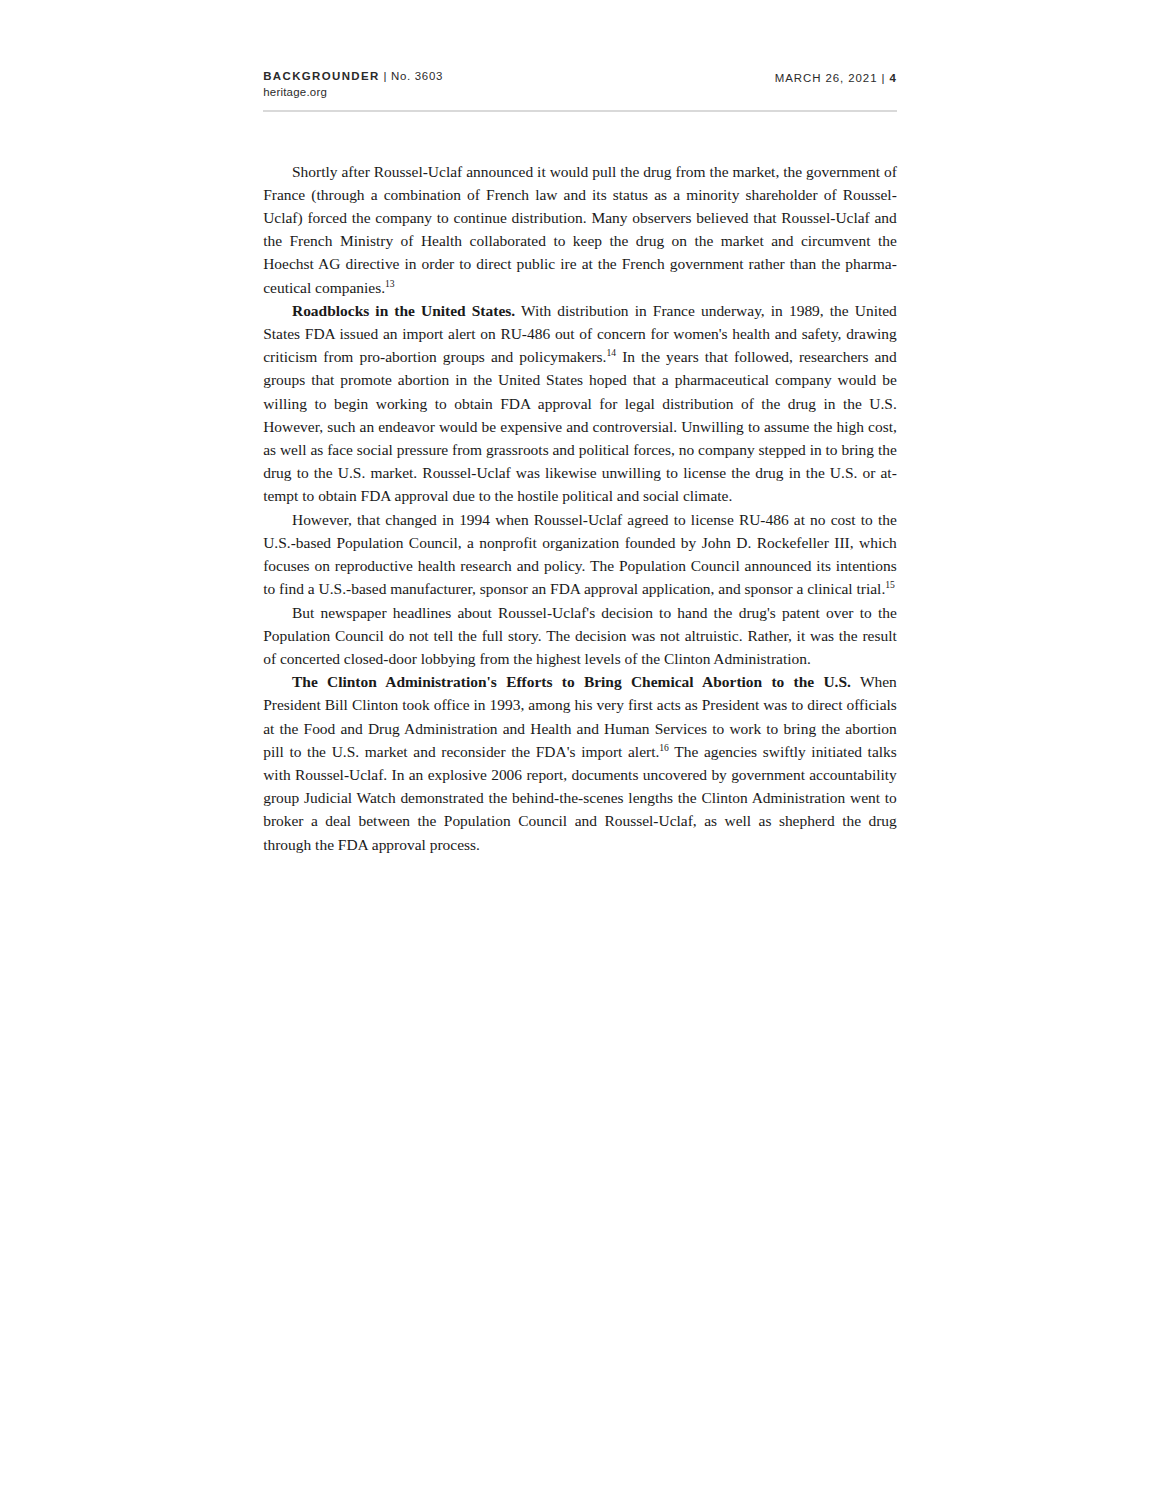BACKGROUNDER | No. 3603
heritage.org
MARCH 26, 2021 | 4
Shortly after Roussel-Uclaf announced it would pull the drug from the market, the government of France (through a combination of French law and its status as a minority shareholder of Roussel-Uclaf) forced the company to continue distribution. Many observers believed that Roussel-Uclaf and the French Ministry of Health collaborated to keep the drug on the market and circumvent the Hoechst AG directive in order to direct public ire at the French government rather than the pharmaceutical companies.13
Roadblocks in the United States. With distribution in France underway, in 1989, the United States FDA issued an import alert on RU-486 out of concern for women's health and safety, drawing criticism from pro-abortion groups and policymakers.14 In the years that followed, researchers and groups that promote abortion in the United States hoped that a pharmaceutical company would be willing to begin working to obtain FDA approval for legal distribution of the drug in the U.S. However, such an endeavor would be expensive and controversial. Unwilling to assume the high cost, as well as face social pressure from grassroots and political forces, no company stepped in to bring the drug to the U.S. market. Roussel-Uclaf was likewise unwilling to license the drug in the U.S. or attempt to obtain FDA approval due to the hostile political and social climate.
However, that changed in 1994 when Roussel-Uclaf agreed to license RU-486 at no cost to the U.S.-based Population Council, a nonprofit organization founded by John D. Rockefeller III, which focuses on reproductive health research and policy. The Population Council announced its intentions to find a U.S.-based manufacturer, sponsor an FDA approval application, and sponsor a clinical trial.15
But newspaper headlines about Roussel-Uclaf's decision to hand the drug's patent over to the Population Council do not tell the full story. The decision was not altruistic. Rather, it was the result of concerted closed-door lobbying from the highest levels of the Clinton Administration.
The Clinton Administration's Efforts to Bring Chemical Abortion to the U.S. When President Bill Clinton took office in 1993, among his very first acts as President was to direct officials at the Food and Drug Administration and Health and Human Services to work to bring the abortion pill to the U.S. market and reconsider the FDA's import alert.16 The agencies swiftly initiated talks with Roussel-Uclaf. In an explosive 2006 report, documents uncovered by government accountability group Judicial Watch demonstrated the behind-the-scenes lengths the Clinton Administration went to broker a deal between the Population Council and Roussel-Uclaf, as well as shepherd the drug through the FDA approval process.